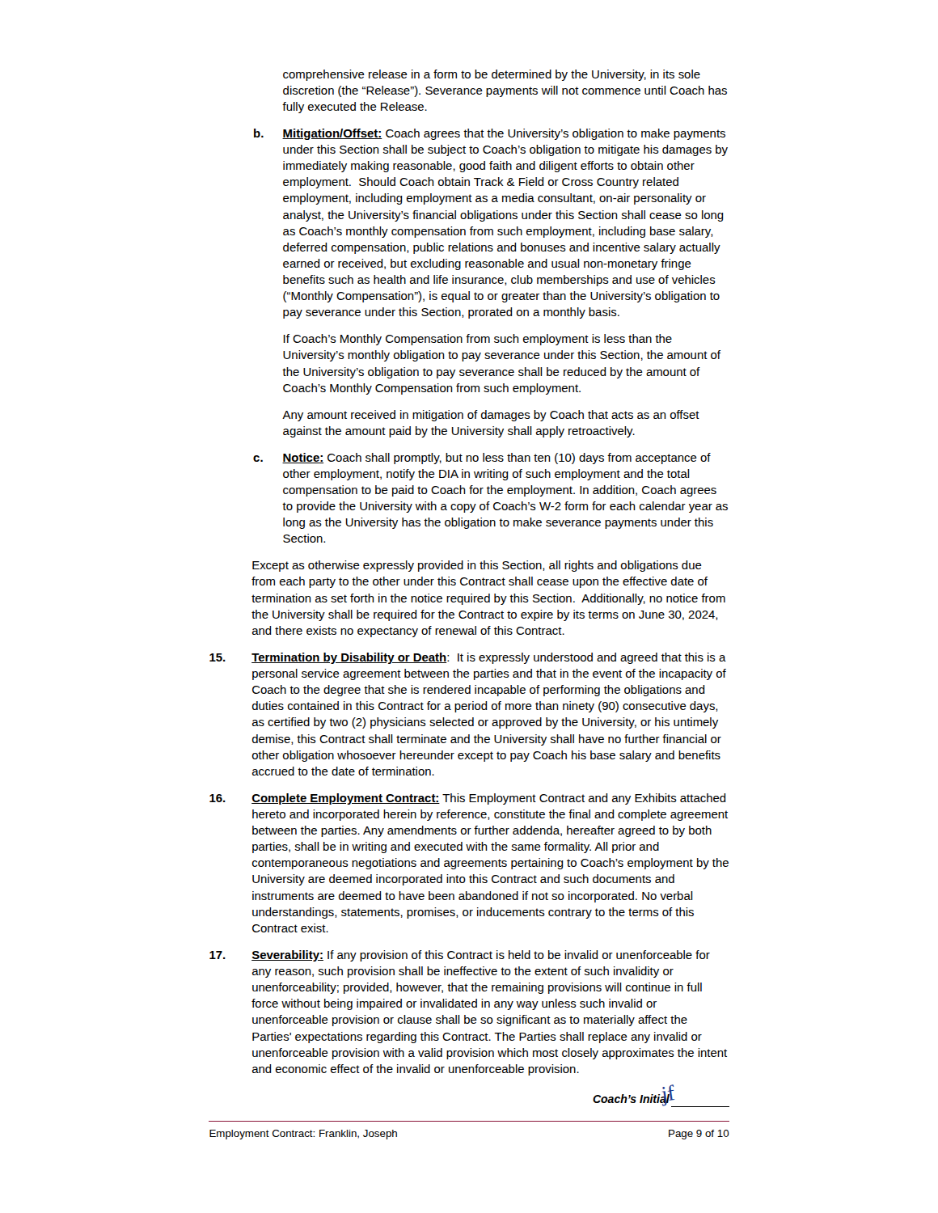comprehensive release in a form to be determined by the University, in its sole discretion (the “Release”). Severance payments will not commence until Coach has fully executed the Release.
b. Mitigation/Offset: Coach agrees that the University’s obligation to make payments under this Section shall be subject to Coach’s obligation to mitigate his damages by immediately making reasonable, good faith and diligent efforts to obtain other employment. Should Coach obtain Track & Field or Cross Country related employment, including employment as a media consultant, on-air personality or analyst, the University’s financial obligations under this Section shall cease so long as Coach’s monthly compensation from such employment, including base salary, deferred compensation, public relations and bonuses and incentive salary actually earned or received, but excluding reasonable and usual non-monetary fringe benefits such as health and life insurance, club memberships and use of vehicles (“Monthly Compensation”), is equal to or greater than the University’s obligation to pay severance under this Section, prorated on a monthly basis.
If Coach’s Monthly Compensation from such employment is less than the University’s monthly obligation to pay severance under this Section, the amount of the University’s obligation to pay severance shall be reduced by the amount of Coach’s Monthly Compensation from such employment.
Any amount received in mitigation of damages by Coach that acts as an offset against the amount paid by the University shall apply retroactively.
c. Notice: Coach shall promptly, but no less than ten (10) days from acceptance of other employment, notify the DIA in writing of such employment and the total compensation to be paid to Coach for the employment. In addition, Coach agrees to provide the University with a copy of Coach’s W-2 form for each calendar year as long as the University has the obligation to make severance payments under this Section.
Except as otherwise expressly provided in this Section, all rights and obligations due from each party to the other under this Contract shall cease upon the effective date of termination as set forth in the notice required by this Section. Additionally, no notice from the University shall be required for the Contract to expire by its terms on June 30, 2024, and there exists no expectancy of renewal of this Contract.
15. Termination by Disability or Death: It is expressly understood and agreed that this is a personal service agreement between the parties and that in the event of the incapacity of Coach to the degree that she is rendered incapable of performing the obligations and duties contained in this Contract for a period of more than ninety (90) consecutive days, as certified by two (2) physicians selected or approved by the University, or his untimely demise, this Contract shall terminate and the University shall have no further financial or other obligation whosoever hereunder except to pay Coach his base salary and benefits accrued to the date of termination.
16. Complete Employment Contract: This Employment Contract and any Exhibits attached hereto and incorporated herein by reference, constitute the final and complete agreement between the parties. Any amendments or further addenda, hereafter agreed to by both parties, shall be in writing and executed with the same formality. All prior and contemporaneous negotiations and agreements pertaining to Coach’s employment by the University are deemed incorporated into this Contract and such documents and instruments are deemed to have been abandoned if not so incorporated. No verbal understandings, statements, promises, or inducements contrary to the terms of this Contract exist.
17. Severability: If any provision of this Contract is held to be invalid or unenforceable for any reason, such provision shall be ineffective to the extent of such invalidity or unenforceability; provided, however, that the remaining provisions will continue in full force without being impaired or invalidated in any way unless such invalid or unenforceable provision or clause shall be so significant as to materially affect the Parties' expectations regarding this Contract. The Parties shall replace any invalid or unenforceable provision with a valid provision which most closely approximates the intent and economic effect of the invalid or unenforceable provision.
Coach’s Initial jf
Employment Contract: Franklin, Joseph Page 9 of 10